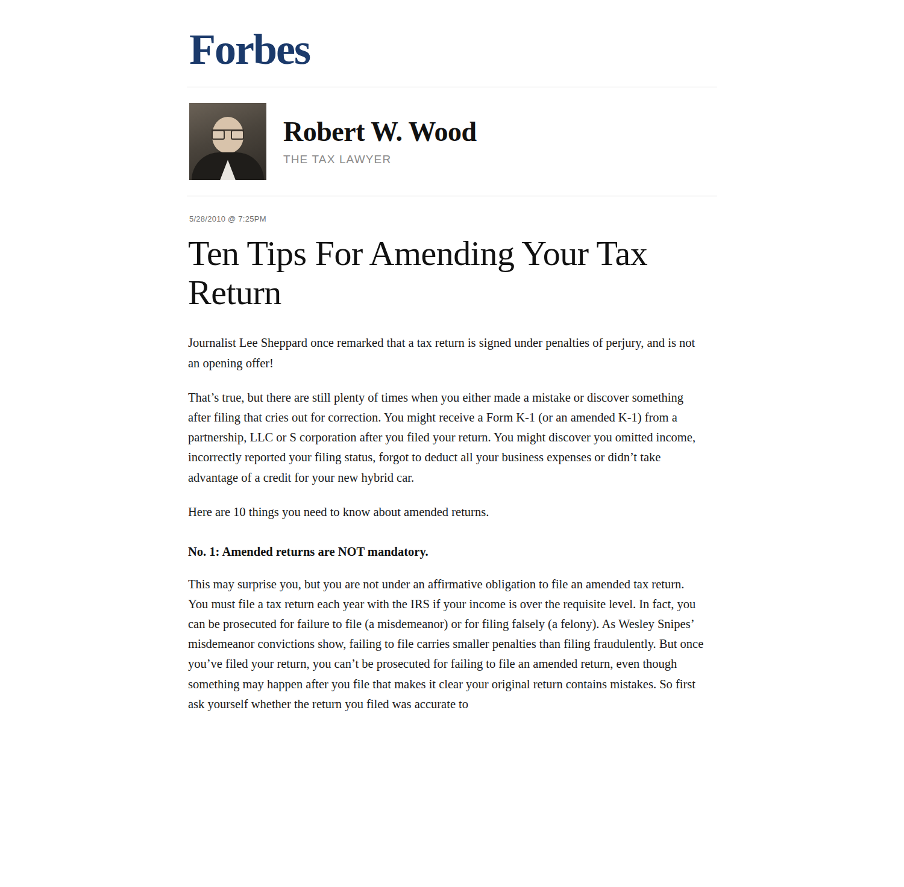Forbes
Robert W. Wood
The Tax Lawyer
5/28/2010 @ 7:25PM
Ten Tips For Amending Your Tax Return
Journalist Lee Sheppard once remarked that a tax return is signed under penalties of perjury, and is not an opening offer!
That’s true, but there are still plenty of times when you either made a mistake or discover something after filing that cries out for correction. You might receive a Form K-1 (or an amended K-1) from a partnership, LLC or S corporation after you filed your return. You might discover you omitted income, incorrectly reported your filing status, forgot to deduct all your business expenses or didn’t take advantage of a credit for your new hybrid car.
Here are 10 things you need to know about amended returns.
No. 1: Amended returns are NOT mandatory.
This may surprise you, but you are not under an affirmative obligation to file an amended tax return. You must file a tax return each year with the IRS if your income is over the requisite level. In fact, you can be prosecuted for failure to file (a misdemeanor) or for filing falsely (a felony). As Wesley Snipes’ misdemeanor convictions show, failing to file carries smaller penalties than filing fraudulently. But once you’ve filed your return, you can’t be prosecuted for failing to file an amended return, even though something may happen after you file that makes it clear your original return contains mistakes. So first ask yourself whether the return you filed was accurate to